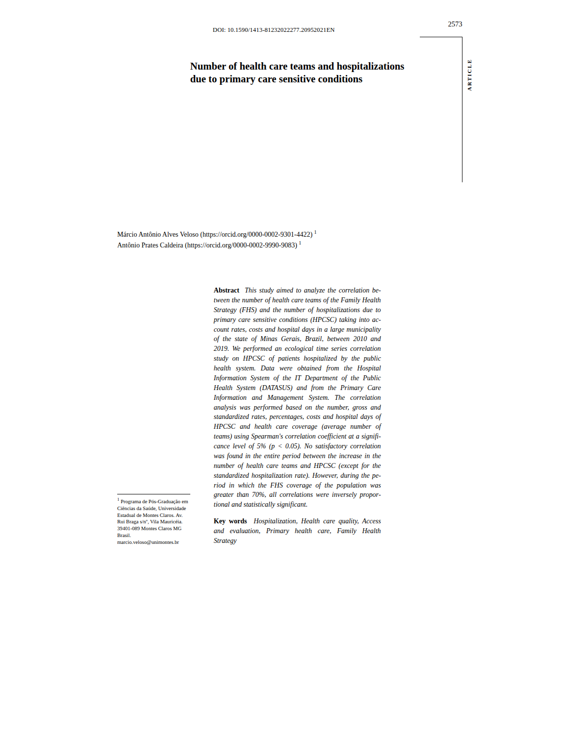2573
Article
DOI: 10.1590/1413-81232022277.20952021EN
Number of health care teams and hospitalizations due to primary care sensitive conditions
Márcio Antônio Alves Veloso (https://orcid.org/0000-0002-9301-4422) 1
Antônio Prates Caldeira (https://orcid.org/0000-0002-9990-9083) 1
Abstract This study aimed to analyze the correlation between the number of health care teams of the Family Health Strategy (FHS) and the number of hospitalizations due to primary care sensitive conditions (HPCSC) taking into account rates, costs and hospital days in a large municipality of the state of Minas Gerais, Brazil, between 2010 and 2019. We performed an ecological time series correlation study on HPCSC of patients hospitalized by the public health system. Data were obtained from the Hospital Information System of the IT Department of the Public Health System (DATASUS) and from the Primary Care Information and Management System. The correlation analysis was performed based on the number, gross and standardized rates, percentages, costs and hospital days of HPCSC and health care coverage (average number of teams) using Spearman's correlation coefficient at a significance level of 5% (p < 0.05). No satisfactory correlation was found in the entire period between the increase in the number of health care teams and HPCSC (except for the standardized hospitalization rate). However, during the period in which the FHS coverage of the population was greater than 70%, all correlations were inversely proportional and statistically significant.
Key words Hospitalization, Health care quality, Access and evaluation, Primary health care, Family Health Strategy
1 Programa de Pós-Graduação em Ciências da Saúde, Universidade Estadual de Montes Claros. Av. Rui Braga s/nº, Vila Mauricéia. 39401-089 Montes Claros MG Brasil. marcio.veloso@unimontes.br